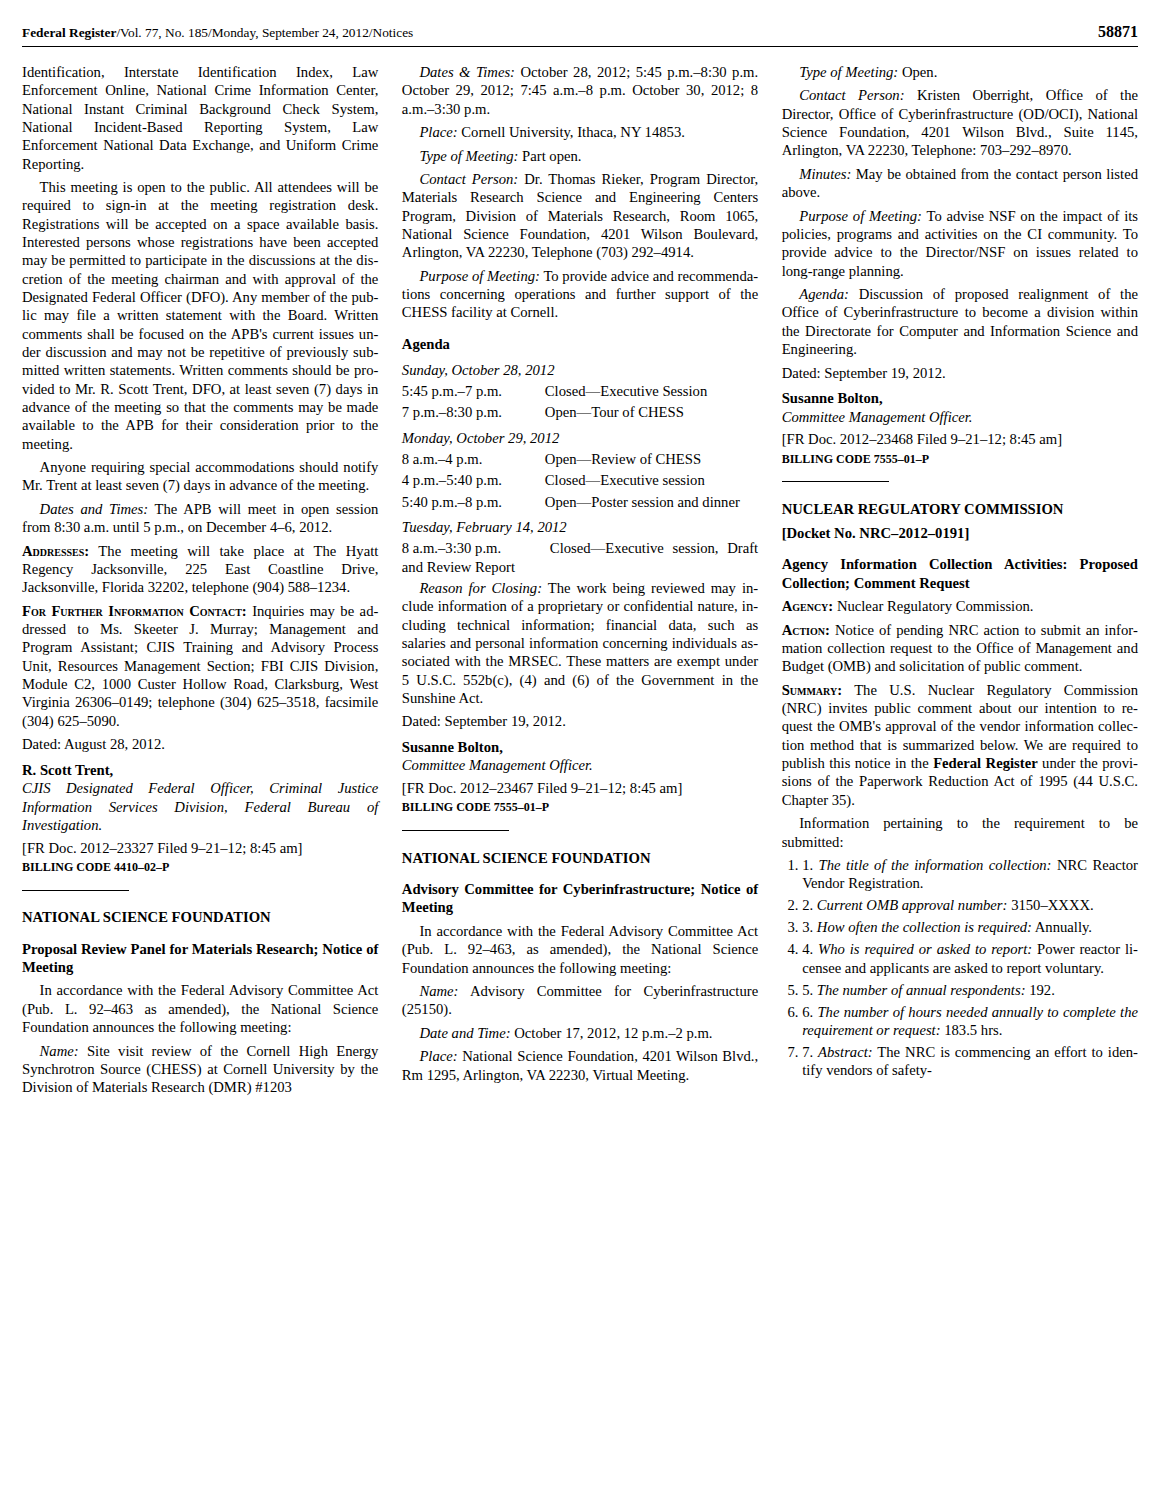Federal Register/Vol. 77, No. 185/Monday, September 24, 2012/Notices
58871
Identification, Interstate Identification Index, Law Enforcement Online, National Crime Information Center, National Instant Criminal Background Check System, National Incident-Based Reporting System, Law Enforcement National Data Exchange, and Uniform Crime Reporting.
This meeting is open to the public. All attendees will be required to sign-in at the meeting registration desk. Registrations will be accepted on a space available basis. Interested persons whose registrations have been accepted may be permitted to participate in the discussions at the discretion of the meeting chairman and with approval of the Designated Federal Officer (DFO). Any member of the public may file a written statement with the Board. Written comments shall be focused on the APB's current issues under discussion and may not be repetitive of previously submitted written statements. Written comments should be provided to Mr. R. Scott Trent, DFO, at least seven (7) days in advance of the meeting so that the comments may be made available to the APB for their consideration prior to the meeting.
Anyone requiring special accommodations should notify Mr. Trent at least seven (7) days in advance of the meeting.
Dates and Times: The APB will meet in open session from 8:30 a.m. until 5 p.m., on December 4–6, 2012.
Addresses: The meeting will take place at The Hyatt Regency Jacksonville, 225 East Coastline Drive, Jacksonville, Florida 32202, telephone (904) 588–1234.
For Further Information Contact: Inquiries may be addressed to Ms. Skeeter J. Murray; Management and Program Assistant; CJIS Training and Advisory Process Unit, Resources Management Section; FBI CJIS Division, Module C2, 1000 Custer Hollow Road, Clarksburg, West Virginia 26306–0149; telephone (304) 625–3518, facsimile (304) 625–5090.
Dated: August 28, 2012.
R. Scott Trent,
CJIS Designated Federal Officer, Criminal Justice Information Services Division, Federal Bureau of Investigation.
[FR Doc. 2012–23327 Filed 9–21–12; 8:45 am]
BILLING CODE 4410–02–P
NATIONAL SCIENCE FOUNDATION
Proposal Review Panel for Materials Research; Notice of Meeting
In accordance with the Federal Advisory Committee Act (Pub. L. 92–463 as amended), the National Science Foundation announces the following meeting:
Name: Site visit review of the Cornell High Energy Synchrotron Source (CHESS) at Cornell University by the Division of Materials Research (DMR) #1203
Dates & Times: October 28, 2012; 5:45 p.m.–8:30 p.m. October 29, 2012; 7:45 a.m.–8 p.m. October 30, 2012; 8 a.m.–3:30 p.m.
Place: Cornell University, Ithaca, NY 14853.
Type of Meeting: Part open.
Contact Person: Dr. Thomas Rieker, Program Director, Materials Research Science and Engineering Centers Program, Division of Materials Research, Room 1065, National Science Foundation, 4201 Wilson Boulevard, Arlington, VA 22230, Telephone (703) 292–4914.
Purpose of Meeting: To provide advice and recommendations concerning operations and further support of the CHESS facility at Cornell.
Agenda
Sunday, October 28, 2012
5:45 p.m.–7 p.m. Closed—Executive Session
7 p.m.–8:30 p.m. Open—Tour of CHESS
Monday, October 29, 2012
8 a.m.–4 p.m. Open—Review of CHESS
4 p.m.–5:40 p.m. Closed—Executive session
5:40 p.m.–8 p.m. Open—Poster session and dinner
Tuesday, February 14, 2012
8 a.m.–3:30 p.m. Closed—Executive session, Draft and Review Report
Reason for Closing: The work being reviewed may include information of a proprietary or confidential nature, including technical information; financial data, such as salaries and personal information concerning individuals associated with the MRSEC. These matters are exempt under 5 U.S.C. 552b(c), (4) and (6) of the Government in the Sunshine Act.
Dated: September 19, 2012.
Susanne Bolton,
Committee Management Officer.
[FR Doc. 2012–23467 Filed 9–21–12; 8:45 am]
BILLING CODE 7555–01–P
NATIONAL SCIENCE FOUNDATION
Advisory Committee for Cyberinfrastructure; Notice of Meeting
In accordance with the Federal Advisory Committee Act (Pub. L. 92–463, as amended), the National Science Foundation announces the following meeting:
Name: Advisory Committee for Cyberinfrastructure (25150).
Date and Time: October 17, 2012, 12 p.m.–2 p.m.
Place: National Science Foundation, 4201 Wilson Blvd., Rm 1295, Arlington, VA 22230, Virtual Meeting.
Type of Meeting: Open.
Contact Person: Kristen Oberright, Office of the Director, Office of Cyberinfrastructure (OD/OCI), National Science Foundation, 4201 Wilson Blvd., Suite 1145, Arlington, VA 22230, Telephone: 703–292–8970.
Minutes: May be obtained from the contact person listed above.
Purpose of Meeting: To advise NSF on the impact of its policies, programs and activities on the CI community. To provide advice to the Director/NSF on issues related to long-range planning.
Agenda: Discussion of proposed realignment of the Office of Cyberinfrastructure to become a division within the Directorate for Computer and Information Science and Engineering.
Dated: September 19, 2012.
Susanne Bolton,
Committee Management Officer.
[FR Doc. 2012–23468 Filed 9–21–12; 8:45 am]
BILLING CODE 7555–01–P
NUCLEAR REGULATORY COMMISSION
[Docket No. NRC–2012–0191]
Agency Information Collection Activities: Proposed Collection; Comment Request
Agency: Nuclear Regulatory Commission.
Action: Notice of pending NRC action to submit an information collection request to the Office of Management and Budget (OMB) and solicitation of public comment.
Summary: The U.S. Nuclear Regulatory Commission (NRC) invites public comment about our intention to request the OMB's approval of the vendor information collection method that is summarized below. We are required to publish this notice in the Federal Register under the provisions of the Paperwork Reduction Act of 1995 (44 U.S.C. Chapter 35).
Information pertaining to the requirement to be submitted:
1. The title of the information collection: NRC Reactor Vendor Registration.
2. Current OMB approval number: 3150–XXXX.
3. How often the collection is required: Annually.
4. Who is required or asked to report: Power reactor licensee and applicants are asked to report voluntary.
5. The number of annual respondents: 192.
6. The number of hours needed annually to complete the requirement or request: 183.5 hrs.
7. Abstract: The NRC is commencing an effort to identify vendors of safety-